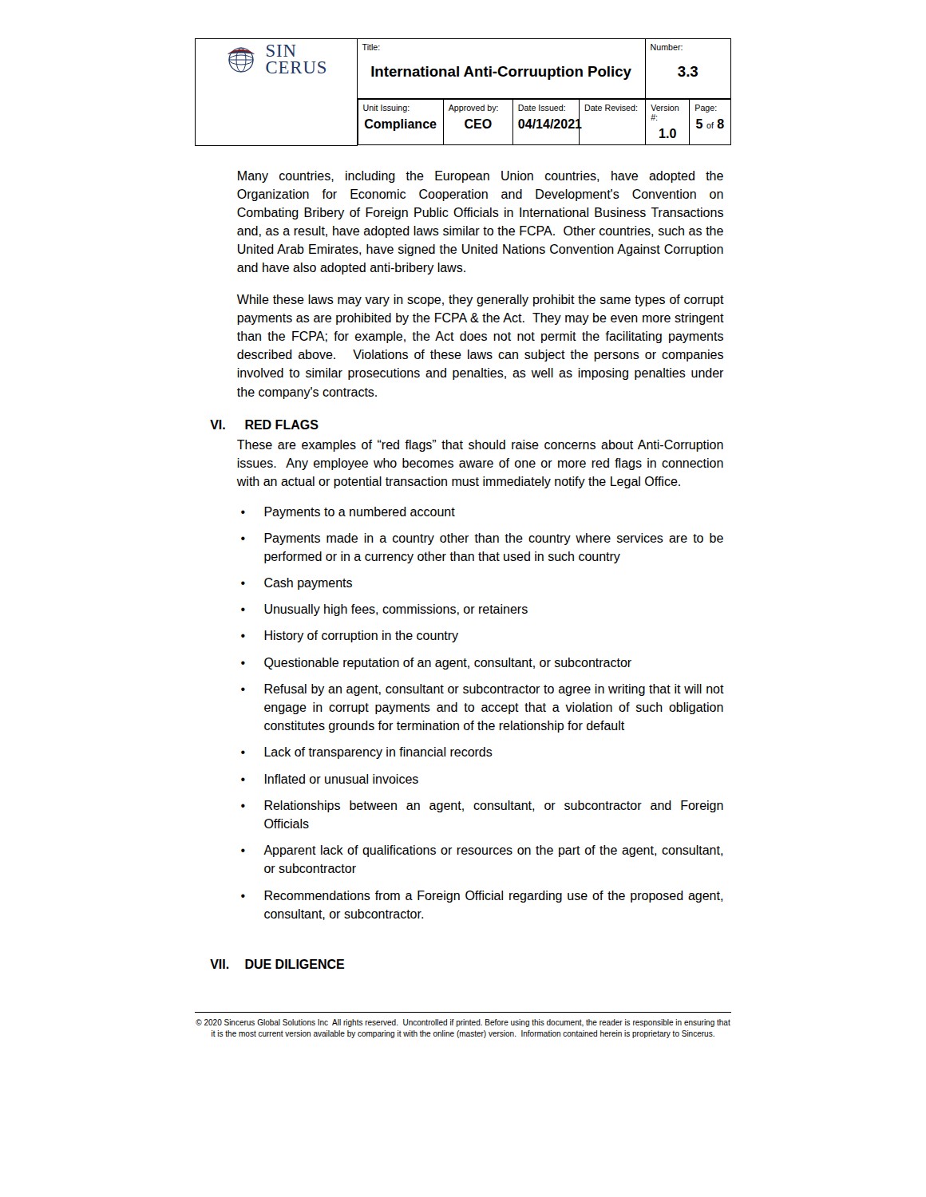| SIN CERUS | Title: International Anti-Corruuption Policy | Number: 3.3 |
| / Unit Issuing: Compliance / Approved by: CEO / Date Issued: 04/14/2021 / Date Revised: / Version #: 1.0 / Page: 5 of 8 / |
Many countries, including the European Union countries, have adopted the Organization for Economic Cooperation and Development's Convention on Combating Bribery of Foreign Public Officials in International Business Transactions and, as a result, have adopted laws similar to the FCPA. Other countries, such as the United Arab Emirates, have signed the United Nations Convention Against Corruption and have also adopted anti-bribery laws.
While these laws may vary in scope, they generally prohibit the same types of corrupt payments as are prohibited by the FCPA & the Act. They may be even more stringent than the FCPA; for example, the Act does not not permit the facilitating payments described above. Violations of these laws can subject the persons or companies involved to similar prosecutions and penalties, as well as imposing penalties under the company's contracts.
VI. RED FLAGS
These are examples of “red flags” that should raise concerns about Anti-Corruption issues. Any employee who becomes aware of one or more red flags in connection with an actual or potential transaction must immediately notify the Legal Office.
Payments to a numbered account
Payments made in a country other than the country where services are to be performed or in a currency other than that used in such country
Cash payments
Unusually high fees, commissions, or retainers
History of corruption in the country
Questionable reputation of an agent, consultant, or subcontractor
Refusal by an agent, consultant or subcontractor to agree in writing that it will not engage in corrupt payments and to accept that a violation of such obligation constitutes grounds for termination of the relationship for default
Lack of transparency in financial records
Inflated or unusual invoices
Relationships between an agent, consultant, or subcontractor and Foreign Officials
Apparent lack of qualifications or resources on the part of the agent, consultant, or subcontractor
Recommendations from a Foreign Official regarding use of the proposed agent, consultant, or subcontractor.
VII. DUE DILIGENCE
© 2020 Sincerus Global Solutions Inc All rights reserved. Uncontrolled if printed. Before using this document, the reader is responsible in ensuring that it is the most current version available by comparing it with the online (master) version. Information contained herein is proprietary to Sincerus.